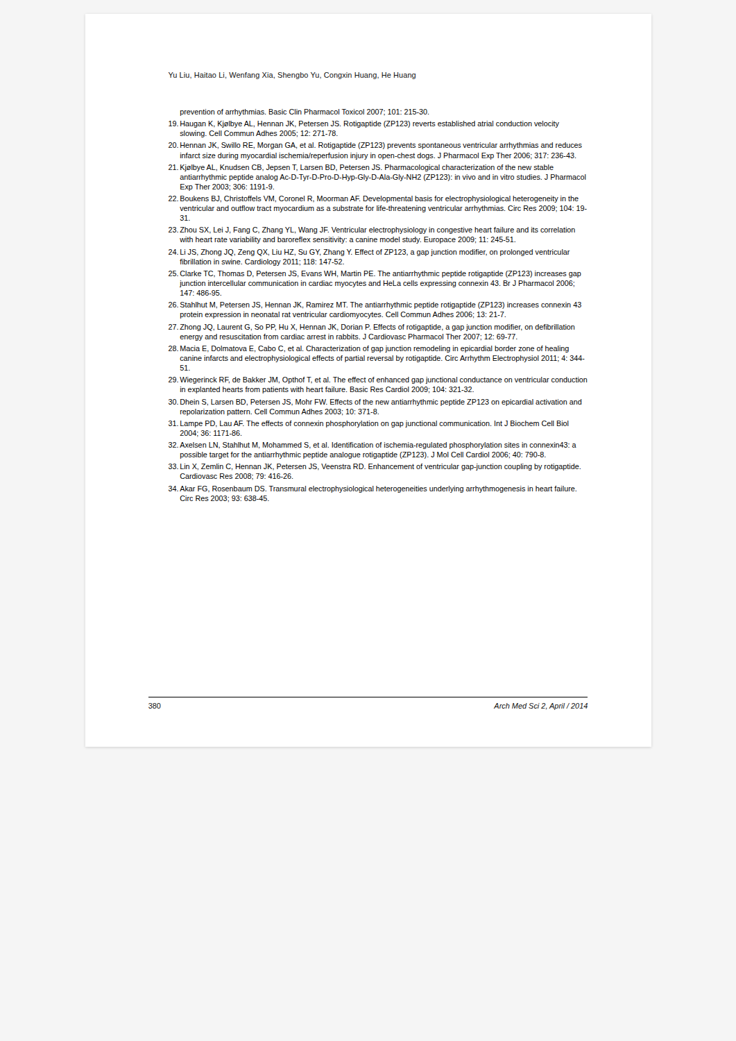Yu Liu, Haitao Li, Wenfang Xia, Shengbo Yu, Congxin Huang, He Huang
prevention of arrhythmias. Basic Clin Pharmacol Toxicol 2007; 101: 215-30.
19. Haugan K, Kjølbye AL, Hennan JK, Petersen JS. Rotigaptide (ZP123) reverts established atrial conduction velocity slowing. Cell Commun Adhes 2005; 12: 271-78.
20. Hennan JK, Swillo RE, Morgan GA, et al. Rotigaptide (ZP123) prevents spontaneous ventricular arrhythmias and reduces infarct size during myocardial ischemia/reperfusion injury in open-chest dogs. J Pharmacol Exp Ther 2006; 317: 236-43.
21. Kjølbye AL, Knudsen CB, Jepsen T, Larsen BD, Petersen JS. Pharmacological characterization of the new stable antiarrhythmic peptide analog Ac-D-Tyr-D-Pro-D-Hyp-Gly-D-Ala-Gly-NH2 (ZP123): in vivo and in vitro studies. J Pharmacol Exp Ther 2003; 306: 1191-9.
22. Boukens BJ, Christoffels VM, Coronel R, Moorman AF. Developmental basis for electrophysiological heterogeneity in the ventricular and outflow tract myocardium as a substrate for life-threatening ventricular arrhythmias. Circ Res 2009; 104: 19-31.
23. Zhou SX, Lei J, Fang C, Zhang YL, Wang JF. Ventricular electrophysiology in congestive heart failure and its correlation with heart rate variability and baroreflex sensitivity: a canine model study. Europace 2009; 11: 245-51.
24. Li JS, Zhong JQ, Zeng QX, Liu HZ, Su GY, Zhang Y. Effect of ZP123, a gap junction modifier, on prolonged ventricular fibrillation in swine. Cardiology 2011; 118: 147-52.
25. Clarke TC, Thomas D, Petersen JS, Evans WH, Martin PE. The antiarrhythmic peptide rotigaptide (ZP123) increases gap junction intercellular communication in cardiac myocytes and HeLa cells expressing connexin 43. Br J Pharmacol 2006; 147: 486-95.
26. Stahlhut M, Petersen JS, Hennan JK, Ramirez MT. The antiarrhythmic peptide rotigaptide (ZP123) increases connexin 43 protein expression in neonatal rat ventricular cardiomyocytes. Cell Commun Adhes 2006; 13: 21-7.
27. Zhong JQ, Laurent G, So PP, Hu X, Hennan JK, Dorian P. Effects of rotigaptide, a gap junction modifier, on defibrillation energy and resuscitation from cardiac arrest in rabbits. J Cardiovasc Pharmacol Ther 2007; 12: 69-77.
28. Macia E, Dolmatova E, Cabo C, et al. Characterization of gap junction remodeling in epicardial border zone of healing canine infarcts and electrophysiological effects of partial reversal by rotigaptide. Circ Arrhythm Electrophysiol 2011; 4: 344-51.
29. Wiegerinck RF, de Bakker JM, Opthof T, et al. The effect of enhanced gap junctional conductance on ventricular conduction in explanted hearts from patients with heart failure. Basic Res Cardiol 2009; 104: 321-32.
30. Dhein S, Larsen BD, Petersen JS, Mohr FW. Effects of the new antiarrhythmic peptide ZP123 on epicardial activation and repolarization pattern. Cell Commun Adhes 2003; 10: 371-8.
31. Lampe PD, Lau AF. The effects of connexin phosphorylation on gap junctional communication. Int J Biochem Cell Biol 2004; 36: 1171-86.
32. Axelsen LN, Stahlhut M, Mohammed S, et al. Identification of ischemia-regulated phosphorylation sites in connexin43: a possible target for the antiarrhythmic peptide analogue rotigaptide (ZP123). J Mol Cell Cardiol 2006; 40: 790-8.
33. Lin X, Zemlin C, Hennan JK, Petersen JS, Veenstra RD. Enhancement of ventricular gap-junction coupling by rotigaptide. Cardiovasc Res 2008; 79: 416-26.
34. Akar FG, Rosenbaum DS. Transmural electrophysiological heterogeneities underlying arrhythmogenesis in heart failure. Circ Res 2003; 93: 638-45.
380 Arch Med Sci 2, April / 2014